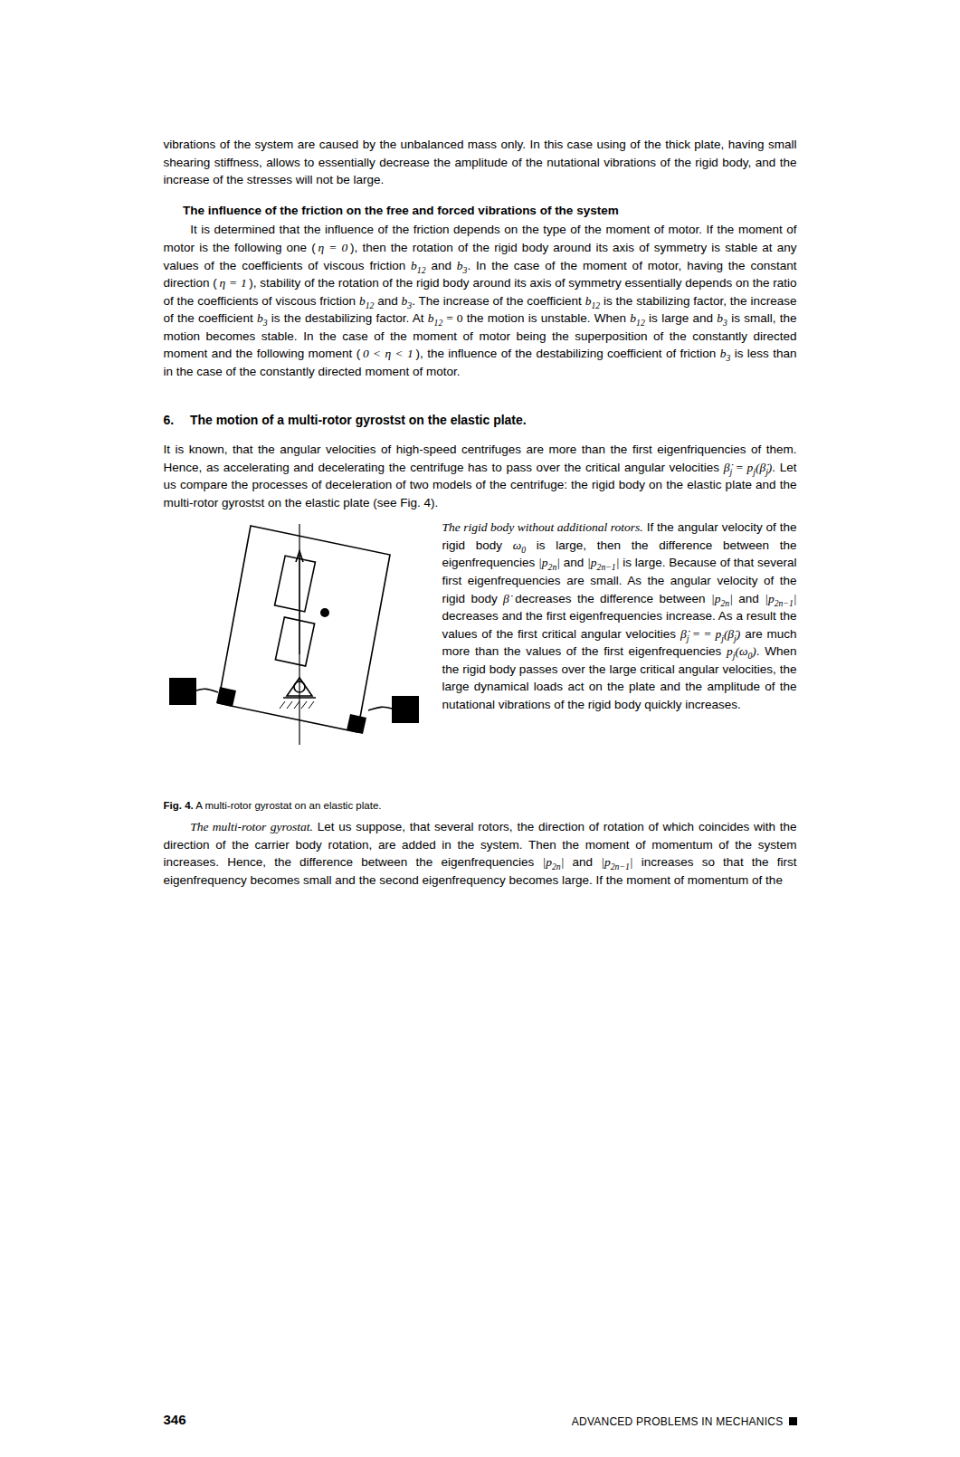vibrations of the system are caused by the unbalanced mass only. In this case using of the thick plate, having small shearing stiffness, allows to essentially decrease the amplitude of the nutational vibrations of the rigid body, and the increase of the stresses will not be large.
The influence of the friction on the free and forced vibrations of the system
It is determined that the influence of the friction depends on the type of the moment of motor. If the moment of motor is the following one ( η = 0 ), then the rotation of the rigid body around its axis of symmetry is stable at any values of the coefficients of viscous friction b12 and b3. In the case of the moment of motor, having the constant direction ( η = 1 ), stability of the rotation of the rigid body around its axis of symmetry essentially depends on the ratio of the coefficients of viscous friction b12 and b3. The increase of the coefficient b12 is the stabilizing factor, the increase of the coefficient b3 is the destabilizing factor. At b12 = 0 the motion is unstable. When b12 is large and b3 is small, the motion becomes stable. In the case of the moment of motor being the superposition of the constantly directed moment and the following moment ( 0 < η < 1 ), the influence of the destabilizing coefficient of friction b3 is less than in the case of the constantly directed moment of motor.
6. The motion of a multi-rotor gyrostst on the elastic plate.
It is known, that the angular velocities of high-speed centrifuges are more than the first eigenfriquencies of them. Hence, as accelerating and decelerating the centrifuge has to pass over the critical angular velocities β̇j = pj(β̇j). Let us compare the processes of deceleration of two models of the centrifuge: the rigid body on the elastic plate and the multi-rotor gyrostst on the elastic plate (see Fig. 4).
Fig. 4. A multi-rotor gyrostat on an elastic plate.
The rigid body without additional rotors. If the angular velocity of the rigid body ω0 is large, then the difference between the eigenfrequencies |p2n| and |p2n−1| is large. Because of that several first eigenfrequencies are small. As the angular velocity of the rigid body β̇ decreases the difference between |p2n| and |p2n−1| decreases and the first eigenfrequencies increase. As a result the values of the first critical angular velocities β̇j = = pj(β̇j) are much more than the values of the first eigenfrequencies pj(ω0). When the rigid body passes over the large critical angular velocities, the large dynamical loads act on the plate and the amplitude of the nutational vibrations of the rigid body quickly increases.
The multi-rotor gyrostat. Let us suppose, that several rotors, the direction of rotation of which coincides with the direction of the carrier body rotation, are added in the system. Then the moment of momentum of the system increases. Hence, the difference between the eigenfrequencies |p2n| and |p2n−1| increases so that the first eigenfrequency becomes small and the second eigenfrequency becomes large. If the moment of momentum of the
346
ADVANCED PROBLEMS IN MECHANICS